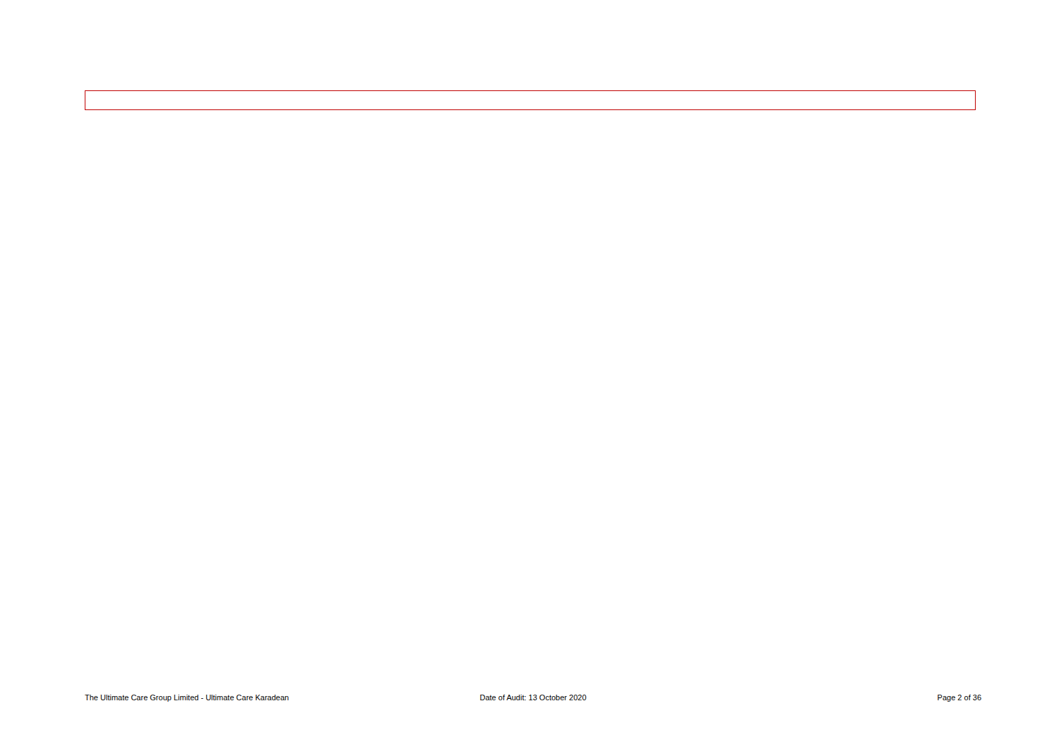The Ultimate Care Group Limited - Ultimate Care Karadean Date of Audit: 13 October 2020 Page 2 of 36